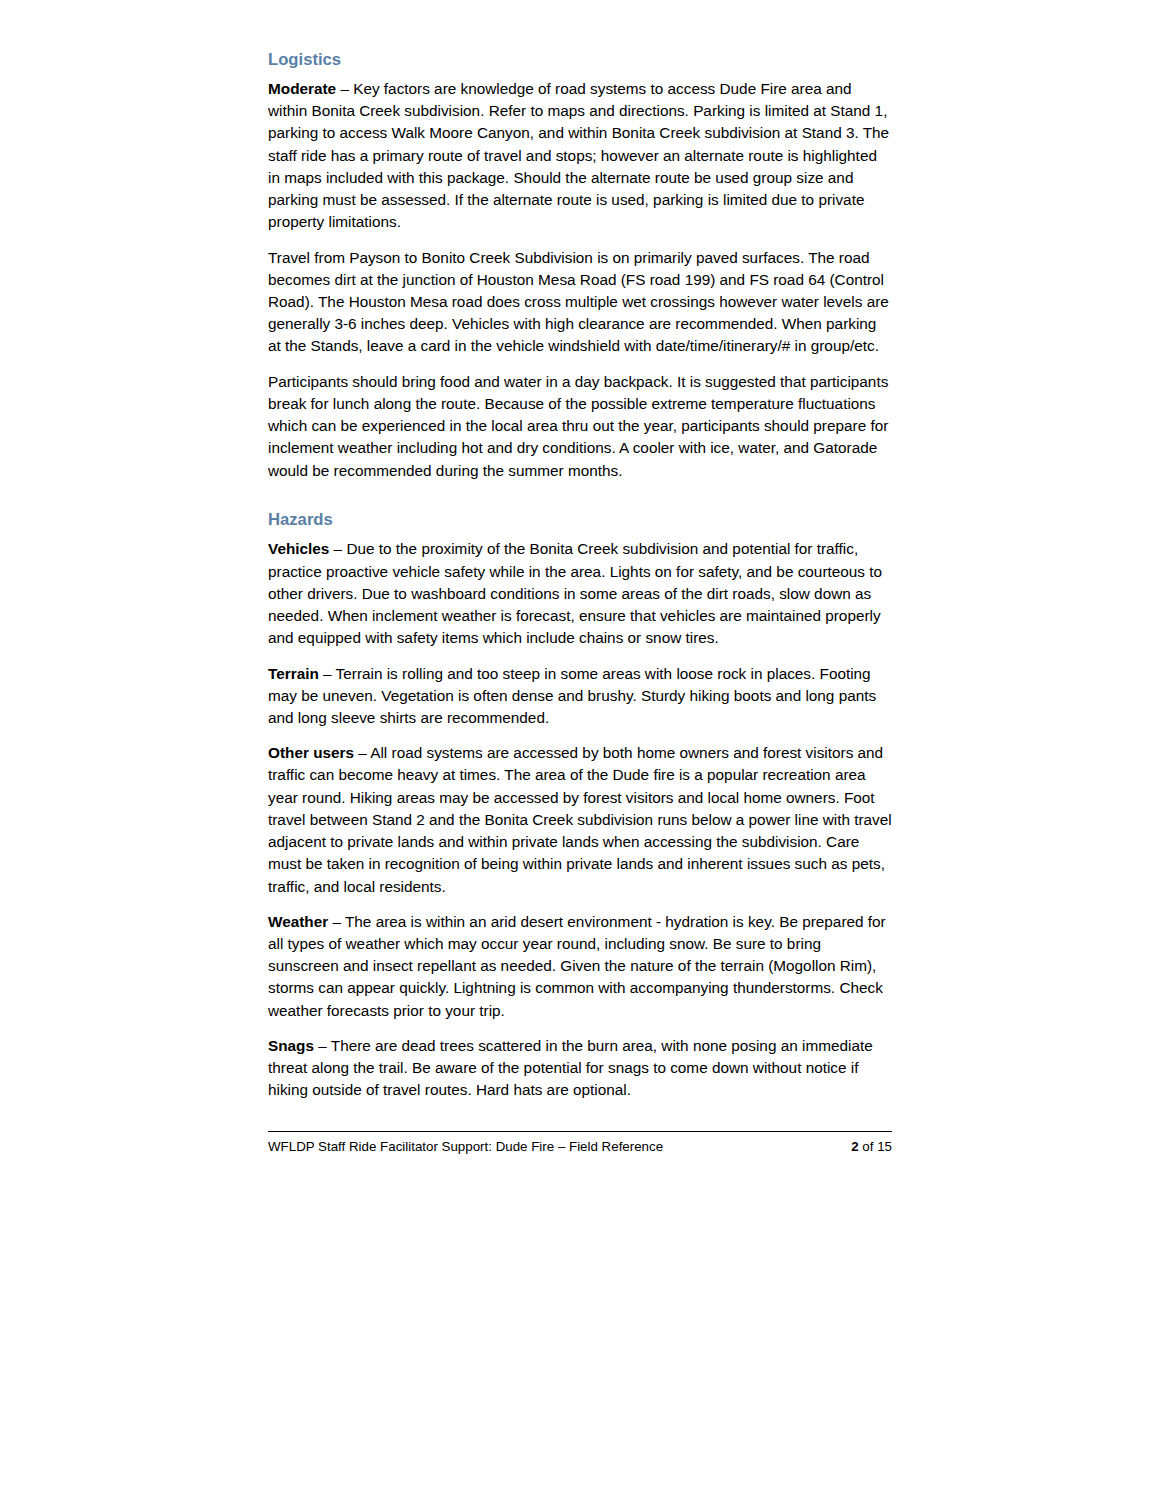Logistics
Moderate – Key factors are knowledge of road systems to access Dude Fire area and within Bonita Creek subdivision. Refer to maps and directions. Parking is limited at Stand 1, parking to access Walk Moore Canyon, and within Bonita Creek subdivision at Stand 3. The staff ride has a primary route of travel and stops; however an alternate route is highlighted in maps included with this package. Should the alternate route be used group size and parking must be assessed. If the alternate route is used, parking is limited due to private property limitations.
Travel from Payson to Bonito Creek Subdivision is on primarily paved surfaces. The road becomes dirt at the junction of Houston Mesa Road (FS road 199) and FS road 64 (Control Road). The Houston Mesa road does cross multiple wet crossings however water levels are generally 3-6 inches deep. Vehicles with high clearance are recommended. When parking at the Stands, leave a card in the vehicle windshield with date/time/itinerary/# in group/etc.
Participants should bring food and water in a day backpack. It is suggested that participants break for lunch along the route. Because of the possible extreme temperature fluctuations which can be experienced in the local area thru out the year, participants should prepare for inclement weather including hot and dry conditions. A cooler with ice, water, and Gatorade would be recommended during the summer months.
Hazards
Vehicles – Due to the proximity of the Bonita Creek subdivision and potential for traffic, practice proactive vehicle safety while in the area. Lights on for safety, and be courteous to other drivers. Due to washboard conditions in some areas of the dirt roads, slow down as needed. When inclement weather is forecast, ensure that vehicles are maintained properly and equipped with safety items which include chains or snow tires.
Terrain – Terrain is rolling and too steep in some areas with loose rock in places. Footing may be uneven. Vegetation is often dense and brushy. Sturdy hiking boots and long pants and long sleeve shirts are recommended.
Other users – All road systems are accessed by both home owners and forest visitors and traffic can become heavy at times. The area of the Dude fire is a popular recreation area year round. Hiking areas may be accessed by forest visitors and local home owners. Foot travel between Stand 2 and the Bonita Creek subdivision runs below a power line with travel adjacent to private lands and within private lands when accessing the subdivision. Care must be taken in recognition of being within private lands and inherent issues such as pets, traffic, and local residents.
Weather – The area is within an arid desert environment - hydration is key. Be prepared for all types of weather which may occur year round, including snow. Be sure to bring sunscreen and insect repellant as needed. Given the nature of the terrain (Mogollon Rim), storms can appear quickly. Lightning is common with accompanying thunderstorms. Check weather forecasts prior to your trip.
Snags – There are dead trees scattered in the burn area, with none posing an immediate threat along the trail. Be aware of the potential for snags to come down without notice if hiking outside of travel routes. Hard hats are optional.
WFLDP Staff Ride Facilitator Support: Dude Fire – Field Reference 2 of 15